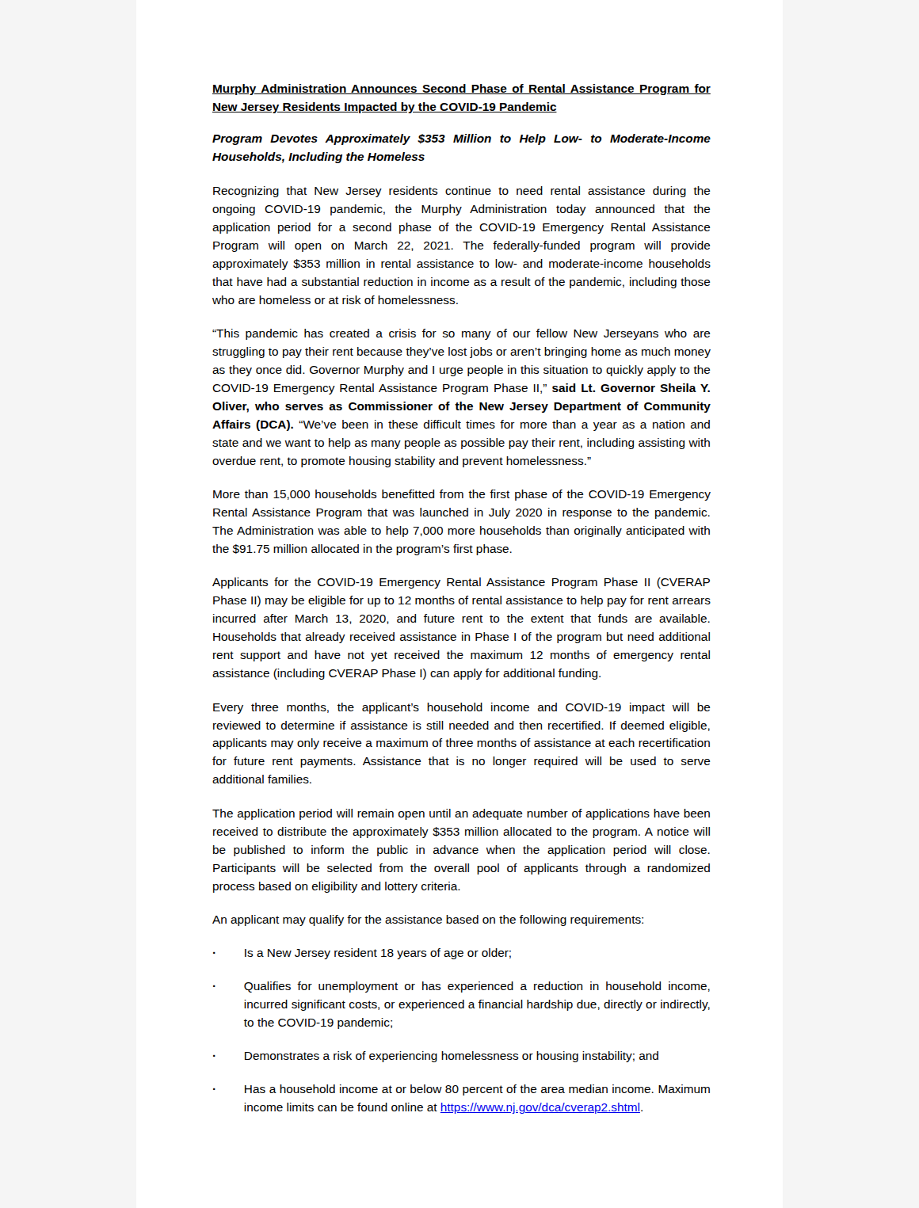Murphy Administration Announces Second Phase of Rental Assistance Program for New Jersey Residents Impacted by the COVID-19 Pandemic
Program Devotes Approximately $353 Million to Help Low- to Moderate-Income Households, Including the Homeless
Recognizing that New Jersey residents continue to need rental assistance during the ongoing COVID-19 pandemic, the Murphy Administration today announced that the application period for a second phase of the COVID-19 Emergency Rental Assistance Program will open on March 22, 2021. The federally-funded program will provide approximately $353 million in rental assistance to low- and moderate-income households that have had a substantial reduction in income as a result of the pandemic, including those who are homeless or at risk of homelessness.
“This pandemic has created a crisis for so many of our fellow New Jerseyans who are struggling to pay their rent because they’ve lost jobs or aren’t bringing home as much money as they once did. Governor Murphy and I urge people in this situation to quickly apply to the COVID-19 Emergency Rental Assistance Program Phase II,” said Lt. Governor Sheila Y. Oliver, who serves as Commissioner of the New Jersey Department of Community Affairs (DCA). “We’ve been in these difficult times for more than a year as a nation and state and we want to help as many people as possible pay their rent, including assisting with overdue rent, to promote housing stability and prevent homelessness.”
More than 15,000 households benefitted from the first phase of the COVID-19 Emergency Rental Assistance Program that was launched in July 2020 in response to the pandemic. The Administration was able to help 7,000 more households than originally anticipated with the $91.75 million allocated in the program’s first phase.
Applicants for the COVID-19 Emergency Rental Assistance Program Phase II (CVERAP Phase II) may be eligible for up to 12 months of rental assistance to help pay for rent arrears incurred after March 13, 2020, and future rent to the extent that funds are available. Households that already received assistance in Phase I of the program but need additional rent support and have not yet received the maximum 12 months of emergency rental assistance (including CVERAP Phase I) can apply for additional funding.
Every three months, the applicant’s household income and COVID-19 impact will be reviewed to determine if assistance is still needed and then recertified. If deemed eligible, applicants may only receive a maximum of three months of assistance at each recertification for future rent payments. Assistance that is no longer required will be used to serve additional families.
The application period will remain open until an adequate number of applications have been received to distribute the approximately $353 million allocated to the program. A notice will be published to inform the public in advance when the application period will close. Participants will be selected from the overall pool of applicants through a randomized process based on eligibility and lottery criteria.
An applicant may qualify for the assistance based on the following requirements:
Is a New Jersey resident 18 years of age or older;
Qualifies for unemployment or has experienced a reduction in household income, incurred significant costs, or experienced a financial hardship due, directly or indirectly, to the COVID-19 pandemic;
Demonstrates a risk of experiencing homelessness or housing instability; and
Has a household income at or below 80 percent of the area median income. Maximum income limits can be found online at https://www.nj.gov/dca/cverap2.shtml.